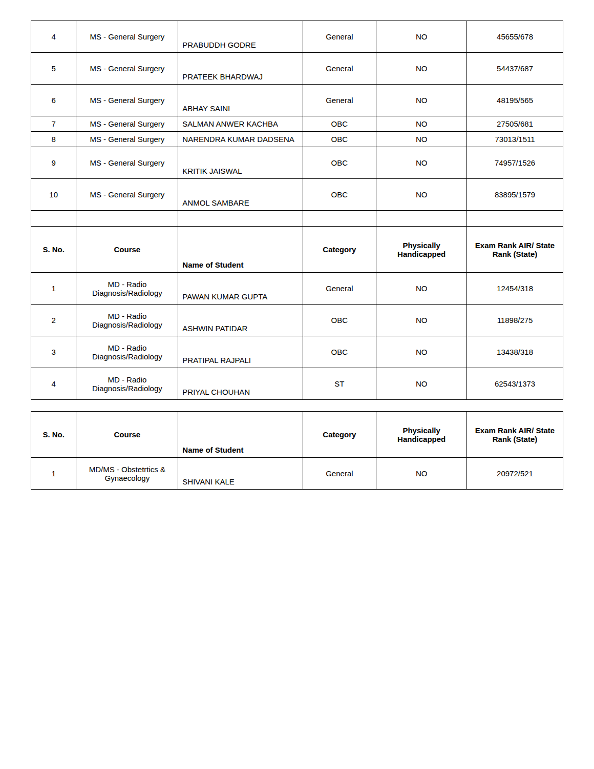| 4 | MS - General Surgery | PRABUDDH GODRE | General | NO | 45655/678 |
| 5 | MS - General Surgery | PRATEEK BHARDWAJ | General | NO | 54437/687 |
| 6 | MS - General Surgery | ABHAY SAINI | General | NO | 48195/565 |
| 7 | MS - General Surgery | SALMAN ANWER KACHBA | OBC | NO | 27505/681 |
| 8 | MS - General Surgery | NARENDRA KUMAR DADSENA | OBC | NO | 73013/1511 |
| 9 | MS - General Surgery | KRITIK JAISWAL | OBC | NO | 74957/1526 |
| 10 | MS - General Surgery | ANMOL SAMBARE | OBC | NO | 83895/1579 |
| S. No. | Course | Name of Student | Category | Physically Handicapped | Exam Rank AIR/ State Rank (State) |
| 1 | MD - Radio Diagnosis/Radiology | PAWAN KUMAR GUPTA | General | NO | 12454/318 |
| 2 | MD - Radio Diagnosis/Radiology | ASHWIN PATIDAR | OBC | NO | 11898/275 |
| 3 | MD - Radio Diagnosis/Radiology | PRATIPAL RAJPALI | OBC | NO | 13438/318 |
| 4 | MD - Radio Diagnosis/Radiology | PRIYAL CHOUHAN | ST | NO | 62543/1373 |
| S. No. | Course | Name of Student | Category | Physically Handicapped | Exam Rank AIR/ State Rank (State) |
| 1 | MD/MS - Obstetrtics & Gynaecology | SHIVANI KALE | General | NO | 20972/521 |